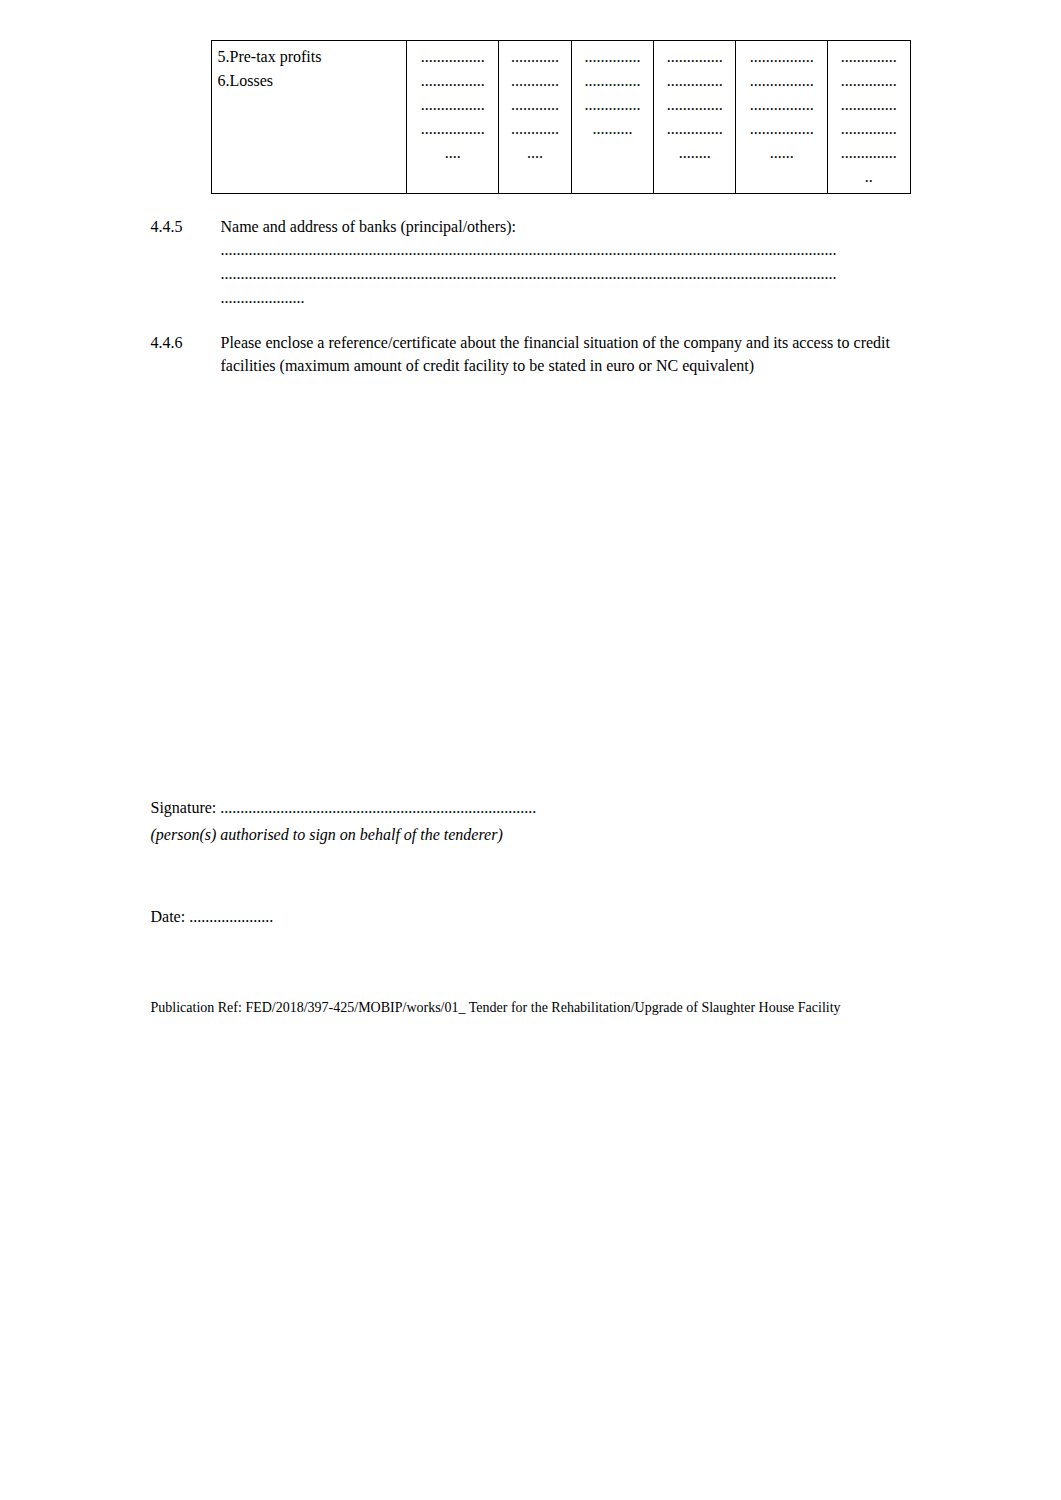| 5.Pre-tax profits 6.Losses | ................ ................ ................ ................ .... | ............ ............ ............ ............ .... | .............. .............. .............. .......... | .............. .............. .............. .............. ........ | ................ ................ ................ ................ ...... | .............. .............. .............. .............. .............. .. |
4.4.5
Name and address of banks (principal/others):
.......................................................................................................................................................... .......................................................................................................................................................... .....................
4.4.6
Please enclose a reference/certificate about the financial situation of the company and its access to credit facilities (maximum amount of credit facility to be stated in euro or NC equivalent)
Signature: ...............................................................................
(person(s) authorised to sign on behalf of the tenderer)
Date: .....................
Publication Ref: FED/2018/397-425/MOBIP/works/01_ Tender for the Rehabilitation/Upgrade of Slaughter House Facility